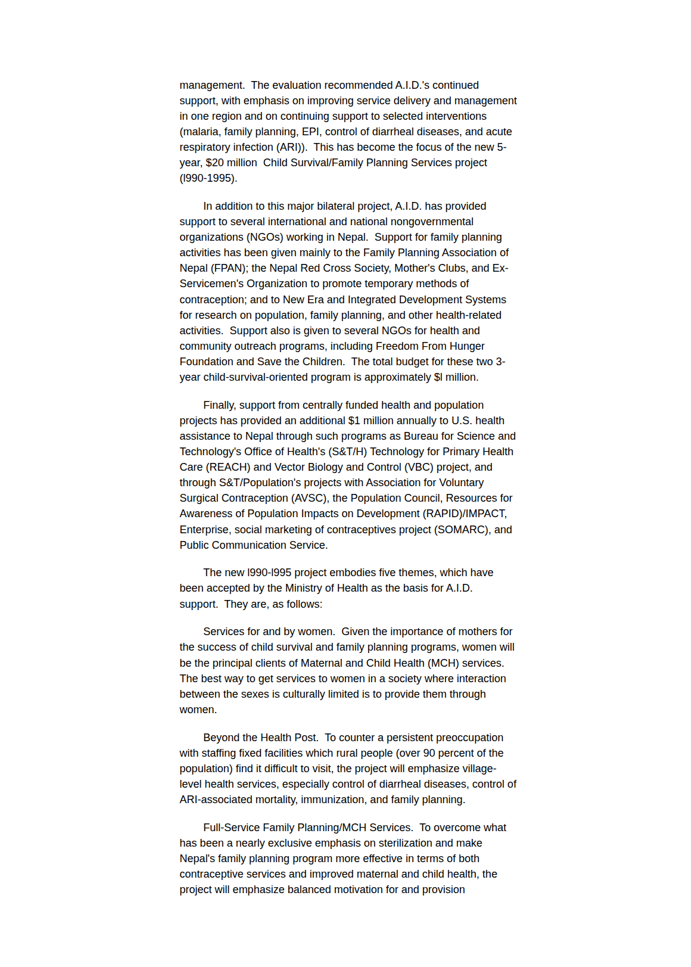management. The evaluation recommended A.I.D.'s continued support, with emphasis on improving service delivery and management in one region and on continuing support to selected interventions (malaria, family planning, EPI, control of diarrheal diseases, and acute respiratory infection (ARI)). This has become the focus of the new 5-year, $20 million Child Survival/Family Planning Services project (l990-1995).
In addition to this major bilateral project, A.I.D. has provided support to several international and national nongovernmental organizations (NGOs) working in Nepal. Support for family planning activities has been given mainly to the Family Planning Association of Nepal (FPAN); the Nepal Red Cross Society, Mother's Clubs, and Ex-Servicemen's Organization to promote temporary methods of contraception; and to New Era and Integrated Development Systems for research on population, family planning, and other health-related activities. Support also is given to several NGOs for health and community outreach programs, including Freedom From Hunger Foundation and Save the Children. The total budget for these two 3-year child-survival-oriented program is approximately $l million.
Finally, support from centrally funded health and population projects has provided an additional $1 million annually to U.S. health assistance to Nepal through such programs as Bureau for Science and Technology's Office of Health's (S&T/H) Technology for Primary Health Care (REACH) and Vector Biology and Control (VBC) project, and through S&T/Population's projects with Association for Voluntary Surgical Contraception (AVSC), the Population Council, Resources for Awareness of Population Impacts on Development (RAPID)/IMPACT, Enterprise, social marketing of contraceptives project (SOMARC), and Public Communication Service.
The new l990-l995 project embodies five themes, which have been accepted by the Ministry of Health as the basis for A.I.D. support. They are, as follows:
Services for and by women. Given the importance of mothers for the success of child survival and family planning programs, women will be the principal clients of Maternal and Child Health (MCH) services. The best way to get services to women in a society where interaction between the sexes is culturally limited is to provide them through women.
Beyond the Health Post. To counter a persistent preoccupation with staffing fixed facilities which rural people (over 90 percent of the population) find it difficult to visit, the project will emphasize village-level health services, especially control of diarrheal diseases, control of ARI-associated mortality, immunization, and family planning.
Full-Service Family Planning/MCH Services. To overcome what has been a nearly exclusive emphasis on sterilization and make Nepal's family planning program more effective in terms of both contraceptive services and improved maternal and child health, the project will emphasize balanced motivation for and provision